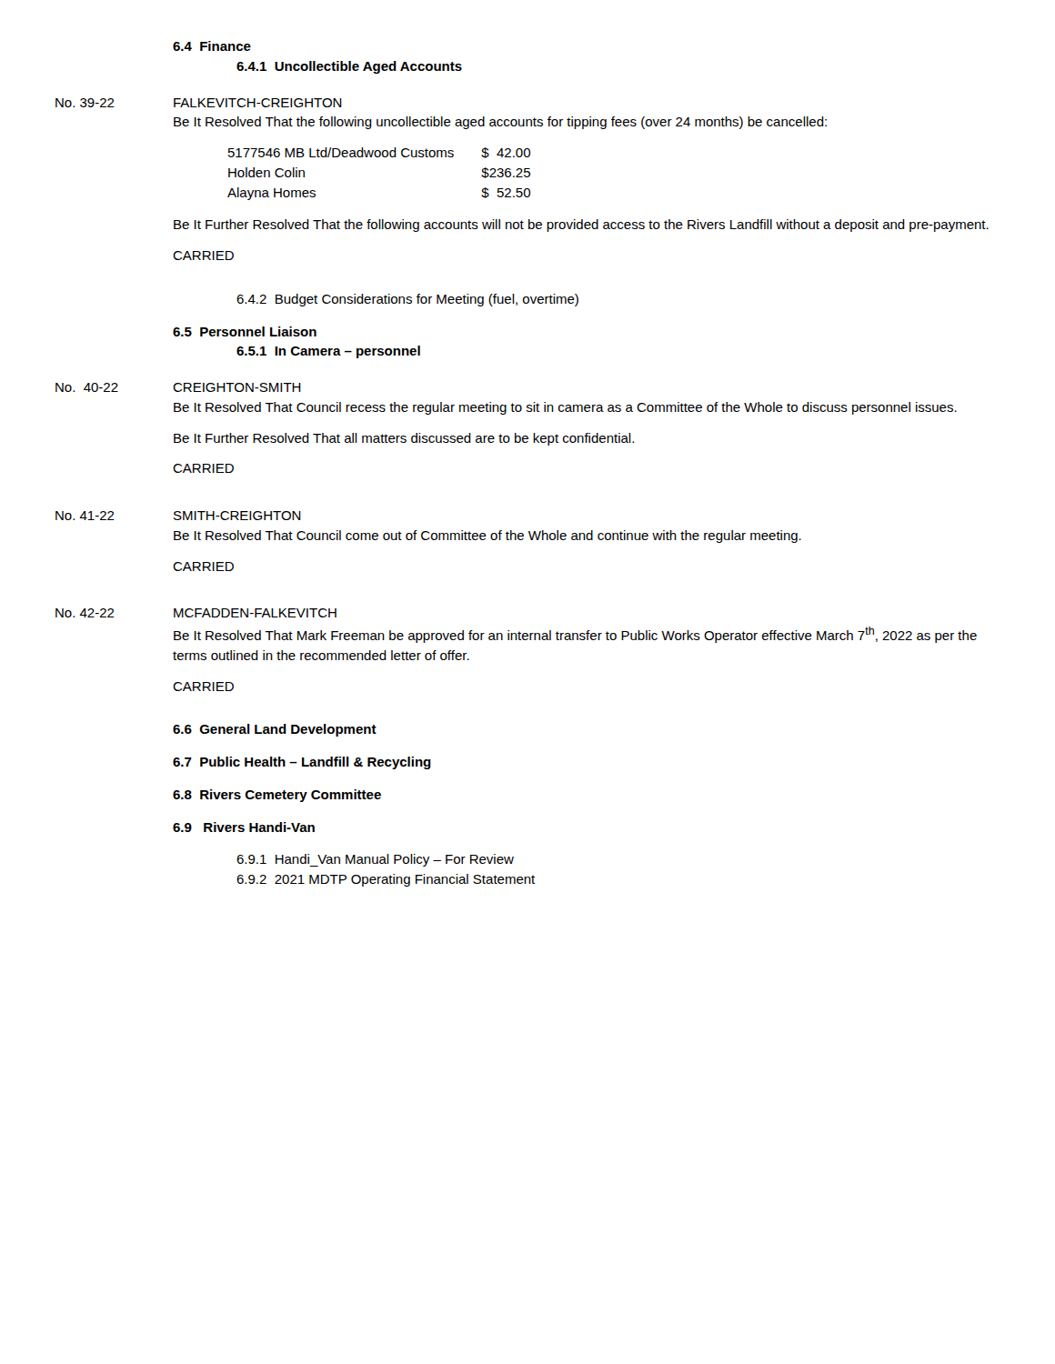6.4 Finance
6.4.1 Uncollectible Aged Accounts
No. 39-22
FALKEVITCH-CREIGHTON
Be It Resolved That the following uncollectible aged accounts for tipping fees (over 24 months) be cancelled:
| 5177546 MB Ltd/Deadwood Customs | $ 42.00 |
| Holden Colin | $236.25 |
| Alayna Homes | $ 52.50 |
Be It Further Resolved That the following accounts will not be provided access to the Rivers Landfill without a deposit and pre-payment.
CARRIED
6.4.2 Budget Considerations for Meeting (fuel, overtime)
6.5 Personnel Liaison
6.5.1 In Camera – personnel
No. 40-22
CREIGHTON-SMITH
Be It Resolved That Council recess the regular meeting to sit in camera as a Committee of the Whole to discuss personnel issues.
Be It Further Resolved That all matters discussed are to be kept confidential.
CARRIED
No. 41-22
SMITH-CREIGHTON
Be It Resolved That Council come out of Committee of the Whole and continue with the regular meeting.
CARRIED
No. 42-22
MCFADDEN-FALKEVITCH
Be It Resolved That Mark Freeman be approved for an internal transfer to Public Works Operator effective March 7th, 2022 as per the terms outlined in the recommended letter of offer.
CARRIED
6.6 General Land Development
6.7 Public Health – Landfill & Recycling
6.8 Rivers Cemetery Committee
6.9 Rivers Handi-Van
6.9.1 Handi_Van Manual Policy – For Review
6.9.2 2021 MDTP Operating Financial Statement